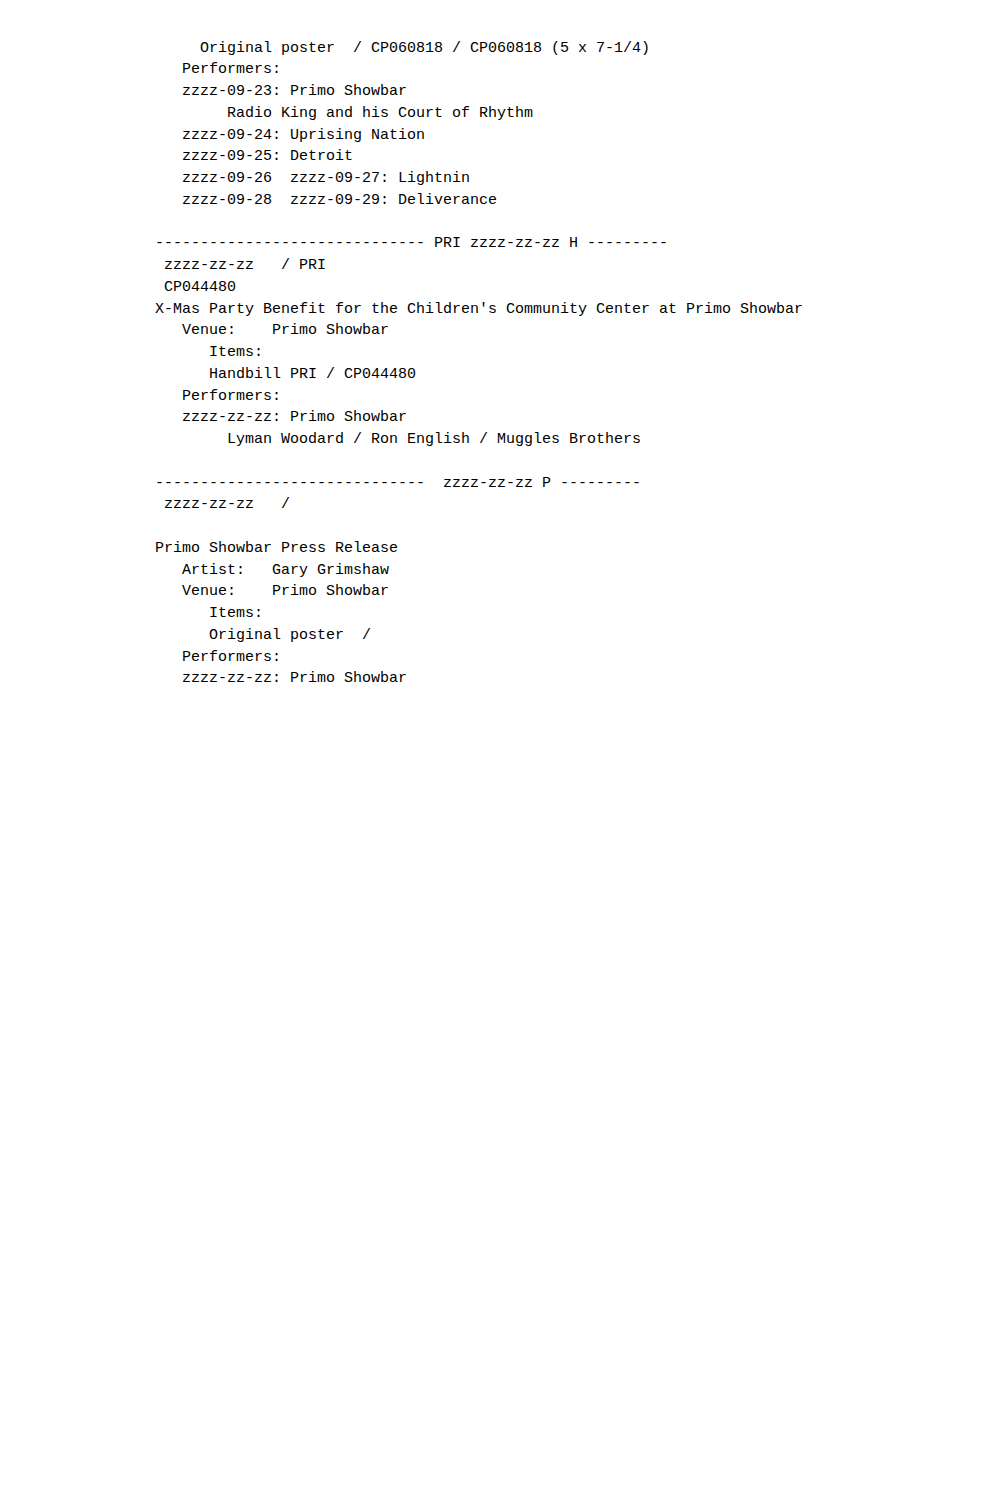Original poster  / CP060818 / CP060818 (5 x 7-1/4)
   Performers:
   zzzz-09-23: Primo Showbar
        Radio King and his Court of Rhythm
   zzzz-09-24: Uprising Nation
   zzzz-09-25: Detroit
   zzzz-09-26  zzzz-09-27: Lightnin
   zzzz-09-28  zzzz-09-29: Deliverance

------------------------------ PRI zzzz-zz-zz H ---------
 zzzz-zz-zz   / PRI
 CP044480
X-Mas Party Benefit for the Children's Community Center at Primo Showbar
   Venue:    Primo Showbar
      Items:
      Handbill PRI / CP044480
   Performers:
   zzzz-zz-zz: Primo Showbar
        Lyman Woodard / Ron English / Muggles Brothers

------------------------------  zzzz-zz-zz P ---------
 zzzz-zz-zz   / 

Primo Showbar Press Release
   Artist:   Gary Grimshaw
   Venue:    Primo Showbar
      Items:
      Original poster  / 
   Performers:
   zzzz-zz-zz: Primo Showbar